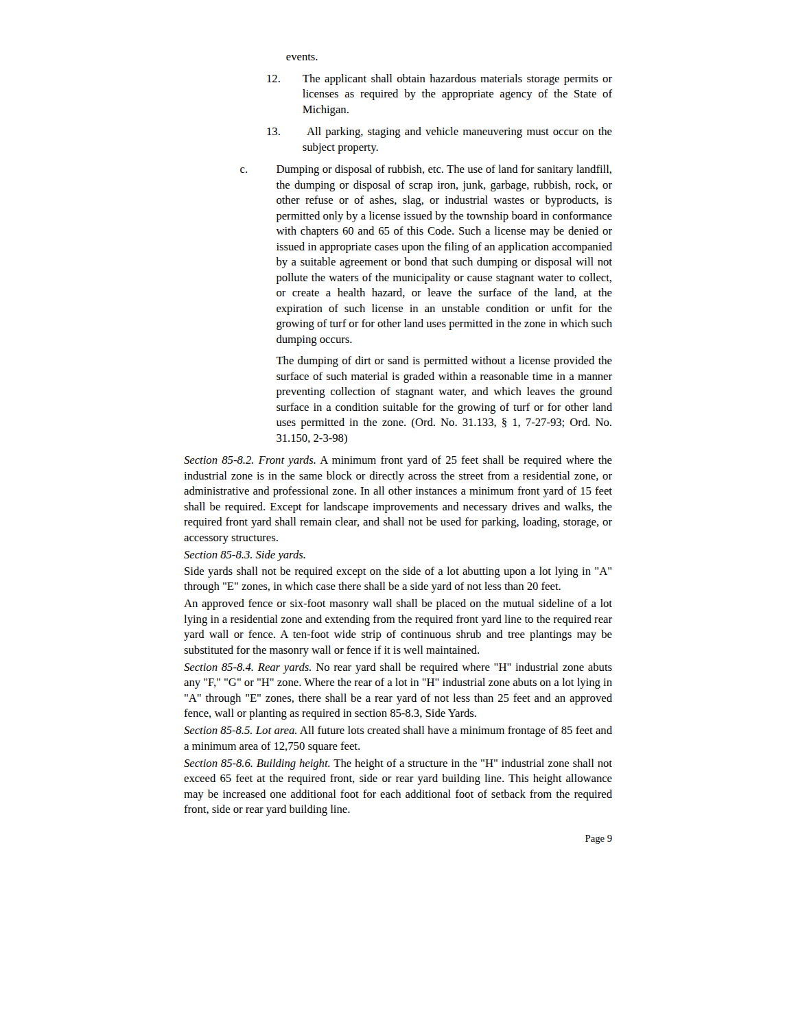events.
12. The applicant shall obtain hazardous materials storage permits or licenses as required by the appropriate agency of the State of Michigan.
13. All parking, staging and vehicle maneuvering must occur on the subject property.
c. Dumping or disposal of rubbish, etc. The use of land for sanitary landfill, the dumping or disposal of scrap iron, junk, garbage, rubbish, rock, or other refuse or of ashes, slag, or industrial wastes or byproducts, is permitted only by a license issued by the township board in conformance with chapters 60 and 65 of this Code. Such a license may be denied or issued in appropriate cases upon the filing of an application accompanied by a suitable agreement or bond that such dumping or disposal will not pollute the waters of the municipality or cause stagnant water to collect, or create a health hazard, or leave the surface of the land, at the expiration of such license in an unstable condition or unfit for the growing of turf or for other land uses permitted in the zone in which such dumping occurs.
The dumping of dirt or sand is permitted without a license provided the surface of such material is graded within a reasonable time in a manner preventing collection of stagnant water, and which leaves the ground surface in a condition suitable for the growing of turf or for other land uses permitted in the zone. (Ord. No. 31.133, § 1, 7-27-93; Ord. No. 31.150, 2-3-98)
Section 85-8.2. Front yards. A minimum front yard of 25 feet shall be required where the industrial zone is in the same block or directly across the street from a residential zone, or administrative and professional zone. In all other instances a minimum front yard of 15 feet shall be required. Except for landscape improvements and necessary drives and walks, the required front yard shall remain clear, and shall not be used for parking, loading, storage, or accessory structures.
Section 85-8.3. Side yards.
Side yards shall not be required except on the side of a lot abutting upon a lot lying in "A" through "E" zones, in which case there shall be a side yard of not less than 20 feet.
An approved fence or six-foot masonry wall shall be placed on the mutual sideline of a lot lying in a residential zone and extending from the required front yard line to the required rear yard wall or fence. A ten-foot wide strip of continuous shrub and tree plantings may be substituted for the masonry wall or fence if it is well maintained.
Section 85-8.4. Rear yards. No rear yard shall be required where "H" industrial zone abuts any "F," "G" or "H" zone. Where the rear of a lot in "H" industrial zone abuts on a lot lying in "A" through "E" zones, there shall be a rear yard of not less than 25 feet and an approved fence, wall or planting as required in section 85-8.3, Side Yards.
Section 85-8.5. Lot area. All future lots created shall have a minimum frontage of 85 feet and a minimum area of 12,750 square feet.
Section 85-8.6. Building height. The height of a structure in the "H" industrial zone shall not exceed 65 feet at the required front, side or rear yard building line. This height allowance may be increased one additional foot for each additional foot of setback from the required front, side or rear yard building line.
Page 9